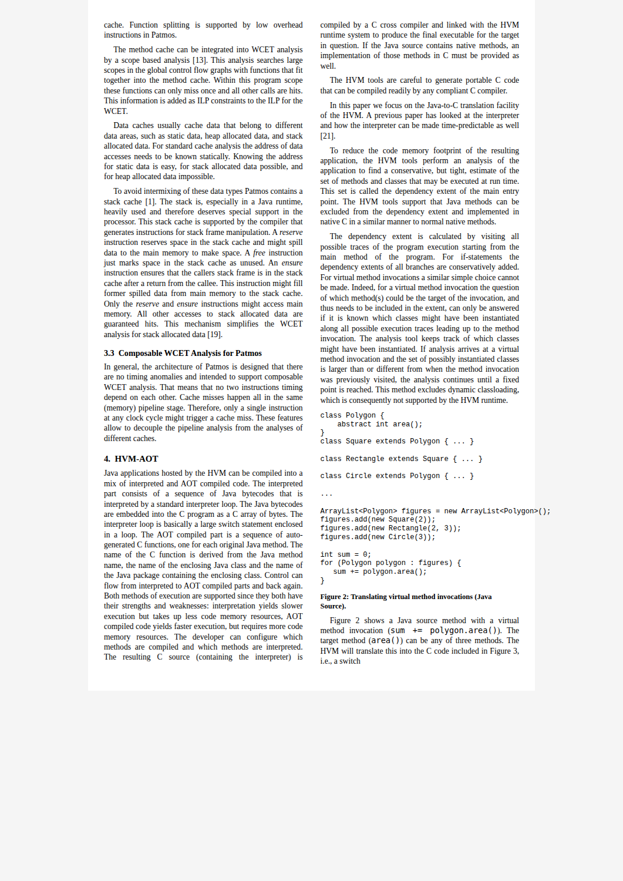cache. Function splitting is supported by low overhead instructions in Patmos.
The method cache can be integrated into WCET analysis by a scope based analysis [13]. This analysis searches large scopes in the global control flow graphs with functions that fit together into the method cache. Within this program scope these functions can only miss once and all other calls are hits. This information is added as ILP constraints to the ILP for the WCET.
Data caches usually cache data that belong to different data areas, such as static data, heap allocated data, and stack allocated data. For standard cache analysis the address of data accesses needs to be known statically. Knowing the address for static data is easy, for stack allocated data possible, and for heap allocated data impossible.
To avoid intermixing of these data types Patmos contains a stack cache [1]. The stack is, especially in a Java runtime, heavily used and therefore deserves special support in the processor. This stack cache is supported by the compiler that generates instructions for stack frame manipulation. A reserve instruction reserves space in the stack cache and might spill data to the main memory to make space. A free instruction just marks space in the stack cache as unused. An ensure instruction ensures that the callers stack frame is in the stack cache after a return from the callee. This instruction might fill former spilled data from main memory to the stack cache. Only the reserve and ensure instructions might access main memory. All other accesses to stack allocated data are guaranteed hits. This mechanism simplifies the WCET analysis for stack allocated data [19].
3.3 Composable WCET Analysis for Patmos
In general, the architecture of Patmos is designed that there are no timing anomalies and intended to support composable WCET analysis. That means that no two instructions timing depend on each other. Cache misses happen all in the same (memory) pipeline stage. Therefore, only a single instruction at any clock cycle might trigger a cache miss. These features allow to decouple the pipeline analysis from the analyses of different caches.
4. HVM-AOT
Java applications hosted by the HVM can be compiled into a mix of interpreted and AOT compiled code. The interpreted part consists of a sequence of Java bytecodes that is interpreted by a standard interpreter loop. The Java bytecodes are embedded into the C program as a C array of bytes. The interpreter loop is basically a large switch statement enclosed in a loop. The AOT compiled part is a sequence of auto-generated C functions, one for each original Java method. The name of the C function is derived from the Java method name, the name of the enclosing Java class and the name of the Java package containing the enclosing class. Control can flow from interpreted to AOT compiled parts and back again. Both methods of execution are supported since they both have their strengths and weaknesses: interpretation yields slower execution but takes up less code memory resources, AOT compiled code yields faster execution, but requires more code memory resources. The developer can configure which methods are compiled and which methods are interpreted. The resulting C source (containing the interpreter) is compiled by a C cross compiler and linked with the HVM runtime system to produce the final executable for the target in question. If the Java source contains native methods, an implementation of those methods in C must be provided as well.
The HVM tools are careful to generate portable C code that can be compiled readily by any compliant C compiler.
In this paper we focus on the Java-to-C translation facility of the HVM. A previous paper has looked at the interpreter and how the interpreter can be made time-predictable as well [21].
To reduce the code memory footprint of the resulting application, the HVM tools perform an analysis of the application to find a conservative, but tight, estimate of the set of methods and classes that may be executed at run time. This set is called the dependency extent of the main entry point. The HVM tools support that Java methods can be excluded from the dependency extent and implemented in native C in a similar manner to normal native methods.
The dependency extent is calculated by visiting all possible traces of the program execution starting from the main method of the program. For if-statements the dependency extents of all branches are conservatively added. For virtual method invocations a similar simple choice cannot be made. Indeed, for a virtual method invocation the question of which method(s) could be the target of the invocation, and thus needs to be included in the extent, can only be answered if it is known which classes might have been instantiated along all possible execution traces leading up to the method invocation. The analysis tool keeps track of which classes might have been instantiated. If analysis arrives at a virtual method invocation and the set of possibly instantiated classes is larger than or different from when the method invocation was previously visited, the analysis continues until a fixed point is reached. This method excludes dynamic classloading, which is consequently not supported by the HVM runtime.
class Polygon {
    abstract int area();
}
class Square extends Polygon { ... }

class Rectangle extends Square { ... }

class Circle extends Polygon { ... }

...

ArrayList<Polygon> figures = new ArrayList<Polygon>();
figures.add(new Square(2));
figures.add(new Rectangle(2, 3));
figures.add(new Circle(3));

int sum = 0;
for (Polygon polygon : figures) {
   sum += polygon.area();
}
Figure 2: Translating virtual method invocations (Java Source).
Figure 2 shows a Java source method with a virtual method invocation (sum += polygon.area()). The target method (area()) can be any of three methods. The HVM will translate this into the C code included in Figure 3, i.e., a switch